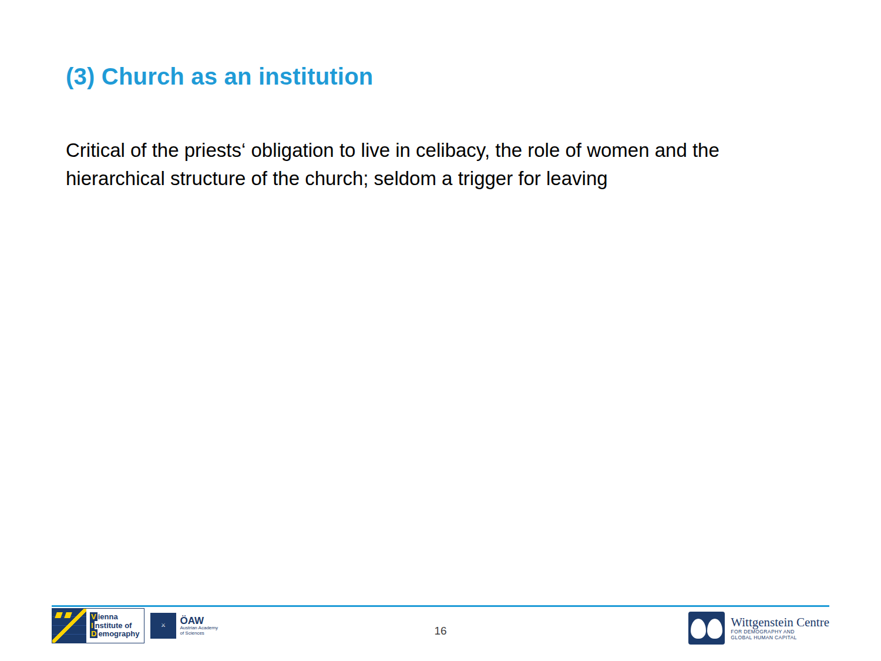(3) Church as an institution
Critical of the priests‘ obligation to live in celibacy, the role of women and the hierarchical structure of the church; seldom a trigger for leaving
16
Vienna
Institute of
Demography
⚔
ÖAW
Austrian Academy
of Sciences
Wittgenstein Centre
for Demography and
Global Human Capital